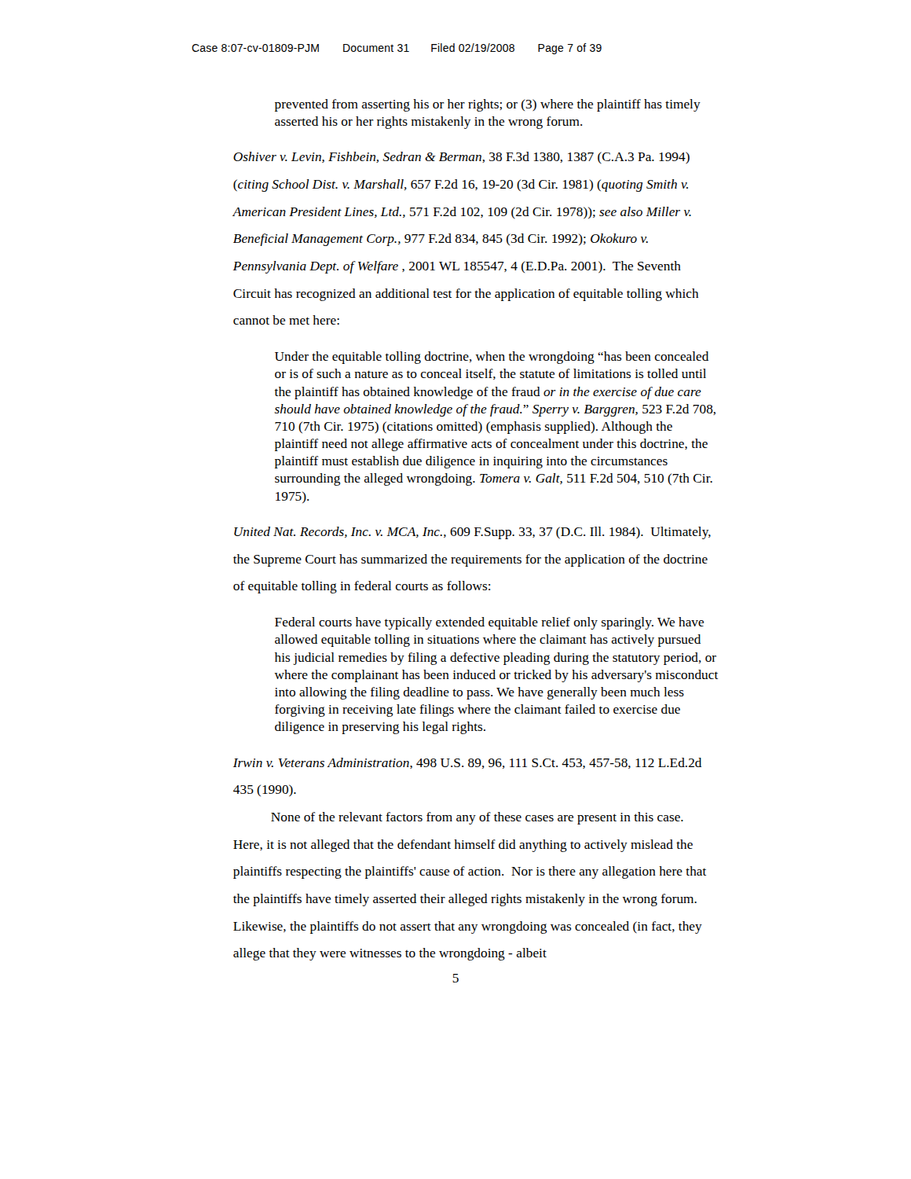Case 8:07-cv-01809-PJM Document 31 Filed 02/19/2008 Page 7 of 39
prevented from asserting his or her rights; or (3) where the plaintiff has timely asserted his or her rights mistakenly in the wrong forum.
Oshiver v. Levin, Fishbein, Sedran & Berman, 38 F.3d 1380, 1387 (C.A.3 Pa. 1994) (citing School Dist. v. Marshall, 657 F.2d 16, 19-20 (3d Cir. 1981) (quoting Smith v. American President Lines, Ltd., 571 F.2d 102, 109 (2d Cir. 1978)); see also Miller v. Beneficial Management Corp., 977 F.2d 834, 845 (3d Cir. 1992); Okokuro v. Pennsylvania Dept. of Welfare , 2001 WL 185547, 4 (E.D.Pa. 2001). The Seventh Circuit has recognized an additional test for the application of equitable tolling which cannot be met here:
Under the equitable tolling doctrine, when the wrongdoing “has been concealed or is of such a nature as to conceal itself, the statute of limitations is tolled until the plaintiff has obtained knowledge of the fraud or in the exercise of due care should have obtained knowledge of the fraud.” Sperry v. Barggren, 523 F.2d 708, 710 (7th Cir. 1975) (citations omitted) (emphasis supplied). Although the plaintiff need not allege affirmative acts of concealment under this doctrine, the plaintiff must establish due diligence in inquiring into the circumstances surrounding the alleged wrongdoing. Tomera v. Galt, 511 F.2d 504, 510 (7th Cir. 1975).
United Nat. Records, Inc. v. MCA, Inc., 609 F.Supp. 33, 37 (D.C. Ill. 1984). Ultimately, the Supreme Court has summarized the requirements for the application of the doctrine of equitable tolling in federal courts as follows:
Federal courts have typically extended equitable relief only sparingly. We have allowed equitable tolling in situations where the claimant has actively pursued his judicial remedies by filing a defective pleading during the statutory period, or where the complainant has been induced or tricked by his adversary's misconduct into allowing the filing deadline to pass. We have generally been much less forgiving in receiving late filings where the claimant failed to exercise due diligence in preserving his legal rights.
Irwin v. Veterans Administration, 498 U.S. 89, 96, 111 S.Ct. 453, 457-58, 112 L.Ed.2d 435 (1990).
None of the relevant factors from any of these cases are present in this case. Here, it is not alleged that the defendant himself did anything to actively mislead the plaintiffs respecting the plaintiffs' cause of action. Nor is there any allegation here that the plaintiffs have timely asserted their alleged rights mistakenly in the wrong forum. Likewise, the plaintiffs do not assert that any wrongdoing was concealed (in fact, they allege that they were witnesses to the wrongdoing - albeit
5